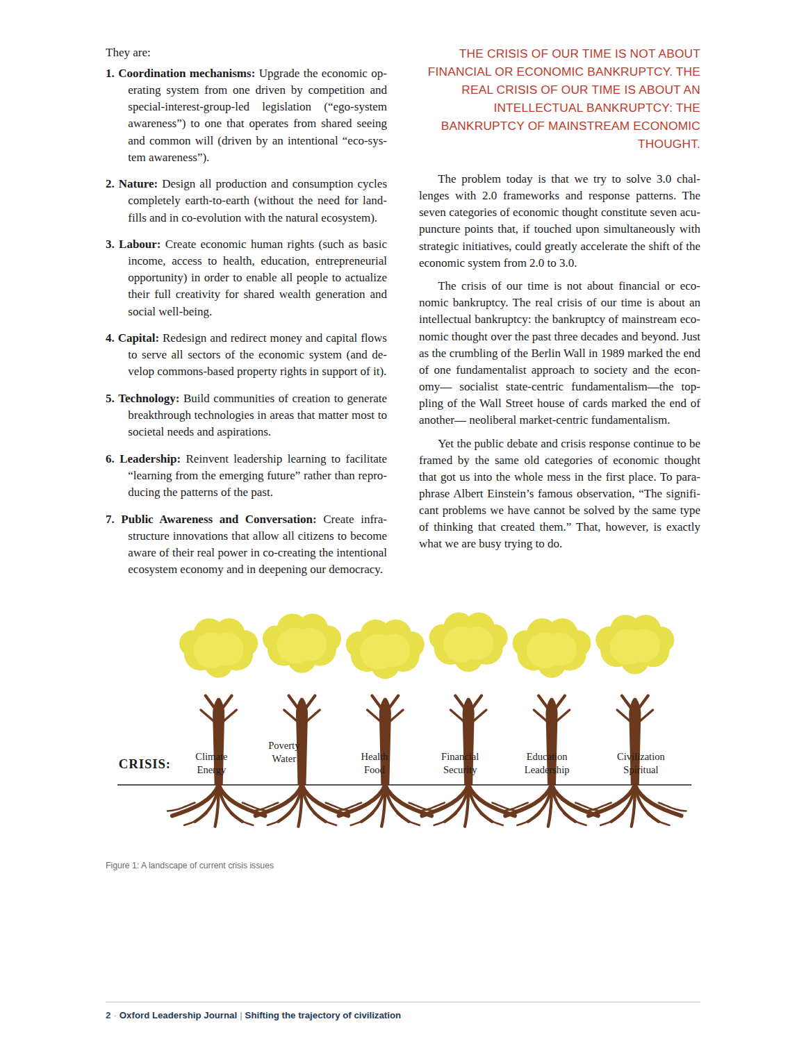They are:
1. Coordination mechanisms: Upgrade the economic operating system from one driven by competition and special-interest-group-led legislation (“ego-system awareness”) to one that operates from shared seeing and common will (driven by an intentional “eco-system awareness”).
2. Nature: Design all production and consumption cycles completely earth-to-earth (without the need for landfills and in co-evolution with the natural ecosystem).
3. Labour: Create economic human rights (such as basic income, access to health, education, entrepreneurial opportunity) in order to enable all people to actualize their full creativity for shared wealth generation and social well-being.
4. Capital: Redesign and redirect money and capital flows to serve all sectors of the economic system (and develop commons-based property rights in support of it).
5. Technology: Build communities of creation to generate breakthrough technologies in areas that matter most to societal needs and aspirations.
6. Leadership: Reinvent leadership learning to facilitate “learning from the emerging future” rather than reproducing the patterns of the past.
7. Public Awareness and Conversation: Create infrastructure innovations that allow all citizens to become aware of their real power in co-creating the intentional ecosystem economy and in deepening our democracy.
The crisis of our time is not about financial or economic bankruptcy. The real crisis of our time is about an intellectual bankruptcy: the bankruptcy of mainstream economic thought.
The problem today is that we try to solve 3.0 challenges with 2.0 frameworks and response patterns. The seven categories of economic thought constitute seven acupuncture points that, if touched upon simultaneously with strategic initiatives, could greatly accelerate the shift of the economic system from 2.0 to 3.0.
The crisis of our time is not about financial or economic bankruptcy. The real crisis of our time is about an intellectual bankruptcy: the bankruptcy of mainstream economic thought over the past three decades and beyond. Just as the crumbling of the Berlin Wall in 1989 marked the end of one fundamentalist approach to society and the economy— socialist state-centric fundamentalism—the toppling of the Wall Street house of cards marked the end of another— neoliberal market-centric fundamentalism.
Yet the public debate and crisis response continue to be framed by the same old categories of economic thought that got us into the whole mess in the first place. To paraphrase Albert Einstein’s famous observation, “The significant problems we have cannot be solved by the same type of thinking that created them.” That, however, is exactly what we are busy trying to do.
CRISIS: Climate Energy Poverty Water Health Food Financial Security Education Leadership Civilization Spiritual
Figure 1: A landscape of current crisis issues
2·Oxford Leadership Journal|Shifting the trajectory of civilization